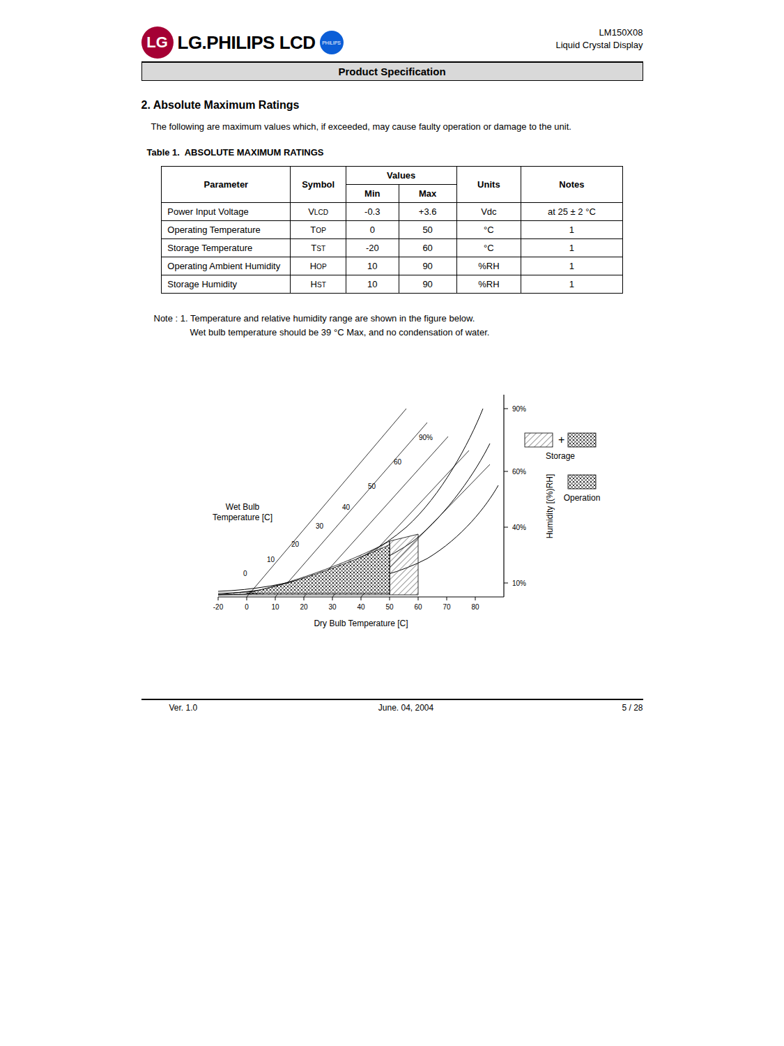LG
LG.PHILIPS LCD
PHILIPS
LM150X08
Liquid Crystal Display
Product Specification
2. Absolute Maximum Ratings
The following are maximum values which, if exceeded, may cause faulty operation or damage to the unit.
Table 1. ABSOLUTE MAXIMUM RATINGS
| Parameter | Symbol | Values | Units | Notes |
| --- | --- | --- | --- | --- |
| Min | Max |
| Power Input Voltage | V LCD | -0.3 | +3.6 | Vdc | at 25 ± 2 °C |
| Operating Temperature | T OP | 0 | 50 | °C | 1 |
| Storage Temperature | T ST | -20 | 60 | °C | 1 |
| Operating Ambient Humidity | H OP | 10 | 90 | %RH | 1 |
| Storage Humidity | H ST | 10 | 90 | %RH | 1 |
Note : 1. Temperature and relative humidity range are shown in the figure below. Wet bulb temperature should be 39 °C Max, and no condensation of water.
-20 0 10 20 30 40 50 60 70 80 Dry Bulb Temperature [C] 10% 40% 60% 90% Humidity [(%)RH] 0 10 20 30 40 50 60 90% Wet Bulb Temperature [C] + Storage Operation
Ver. 1.0
June. 04, 2004
5 / 28